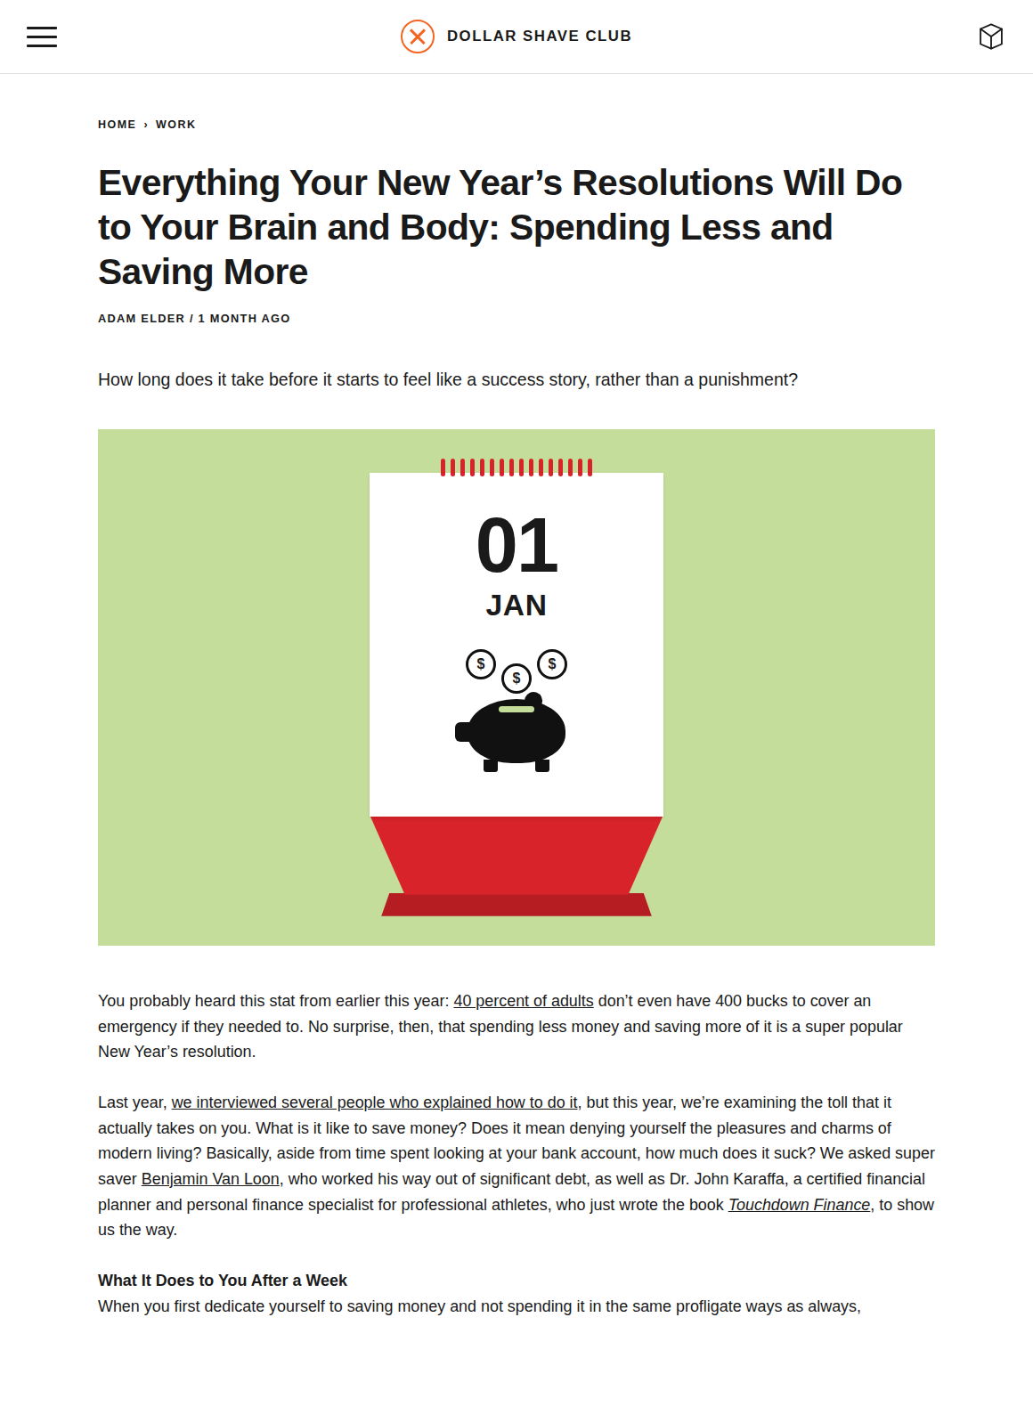DOLLAR SHAVE CLUB
HOME›WORK
Everything Your New Year’s Resolutions Will Do to Your Brain and Body: Spending Less and Saving More
ADAM ELDER / 1 MONTH AGO
How long does it take before it starts to feel like a success story, rather than a punishment?
01
JAN
$
$
$
You probably heard this stat from earlier this year: 40 percent of adults don’t even have 400 bucks to cover an emergency if they needed to. No surprise, then, that spending less money and saving more of it is a super popular New Year’s resolution.
Last year, we interviewed several people who explained how to do it, but this year, we’re examining the toll that it actually takes on you. What is it like to save money? Does it mean denying yourself the pleasures and charms of modern living? Basically, aside from time spent looking at your bank account, how much does it suck? We asked super saver Benjamin Van Loon, who worked his way out of significant debt, as well as Dr. John Karaffa, a certified financial planner and personal finance specialist for professional athletes, who just wrote the book Touchdown Finance, to show us the way.
What It Does to You After a Week
When you first dedicate yourself to saving money and not spending it in the same profligate ways as always,